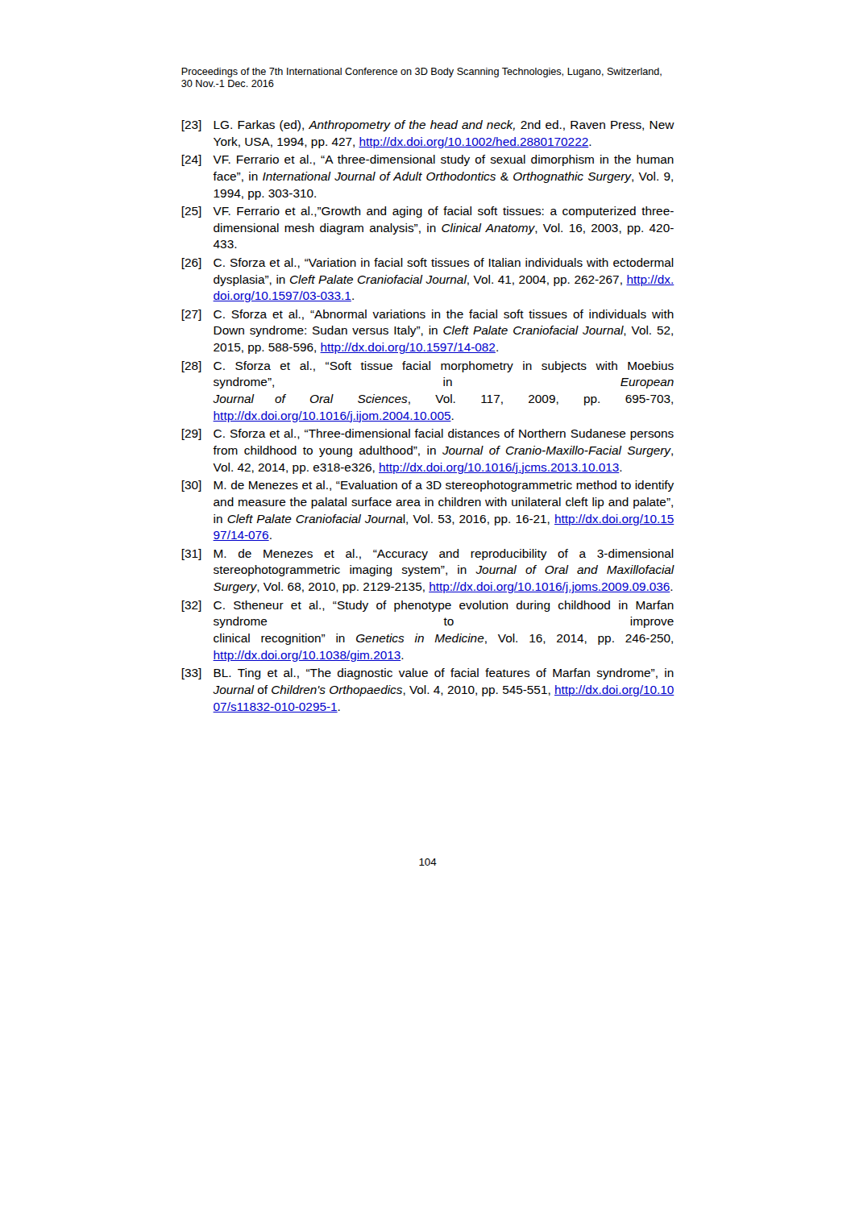Proceedings of the 7th International Conference on 3D Body Scanning Technologies, Lugano, Switzerland, 30 Nov.-1 Dec. 2016
[23] LG. Farkas (ed), Anthropometry of the head and neck, 2nd ed., Raven Press, New York, USA, 1994, pp. 427, http://dx.doi.org/10.1002/hed.2880170222.
[24] VF. Ferrario et al., “A three-dimensional study of sexual dimorphism in the human face”, in International Journal of Adult Orthodontics & Orthognathic Surgery, Vol. 9, 1994, pp. 303-310.
[25] VF. Ferrario et al.,”Growth and aging of facial soft tissues: a computerized three-dimensional mesh diagram analysis”, in Clinical Anatomy, Vol. 16, 2003, pp. 420-433.
[26] C. Sforza et al., “Variation in facial soft tissues of Italian individuals with ectodermal dysplasia”, in Cleft Palate Craniofacial Journal, Vol. 41, 2004, pp. 262-267, http://dx.doi.org/10.1597/03-033.1.
[27] C. Sforza et al., “Abnormal variations in the facial soft tissues of individuals with Down syndrome: Sudan versus Italy”, in Cleft Palate Craniofacial Journal, Vol. 52, 2015, pp. 588-596, http://dx.doi.org/10.1597/14-082.
[28] C. Sforza et al., “Soft tissue facial morphometry in subjects with Moebius syndrome”, in European Journal of Oral Sciences, Vol. 117, 2009, pp. 695-703, http://dx.doi.org/10.1016/j.ijom.2004.10.005.
[29] C. Sforza et al., “Three-dimensional facial distances of Northern Sudanese persons from childhood to young adulthood”, in Journal of Cranio-Maxillo-Facial Surgery, Vol. 42, 2014, pp. e318-e326, http://dx.doi.org/10.1016/j.jcms.2013.10.013.
[30] M. de Menezes et al., “Evaluation of a 3D stereophotogrammetric method to identify and measure the palatal surface area in children with unilateral cleft lip and palate”, in Cleft Palate Craniofacial Journal, Vol. 53, 2016, pp. 16-21, http://dx.doi.org/10.1597/14-076.
[31] M. de Menezes et al., “Accuracy and reproducibility of a 3-dimensional stereophotogrammetric imaging system”, in Journal of Oral and Maxillofacial Surgery, Vol. 68, 2010, pp. 2129-2135, http://dx.doi.org/10.1016/j.joms.2009.09.036.
[32] C. Stheneur et al., “Study of phenotype evolution during childhood in Marfan syndrome to improve clinical recognition” in Genetics in Medicine, Vol. 16, 2014, pp. 246-250, http://dx.doi.org/10.1038/gim.2013.
[33] BL. Ting et al., “The diagnostic value of facial features of Marfan syndrome”, in Journal of Children's Orthopaedics, Vol. 4, 2010, pp. 545-551, http://dx.doi.org/10.1007/s11832-010-0295-1.
104